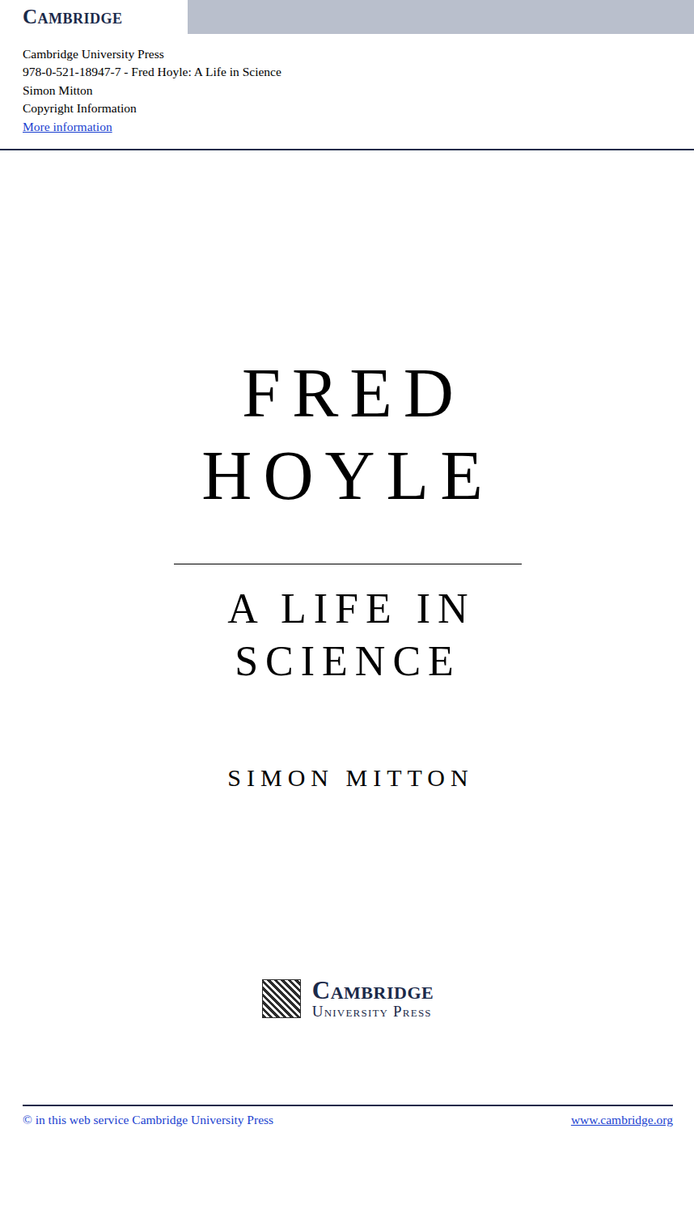Cambridge
Cambridge University Press
978-0-521-18947-7 - Fred Hoyle: A Life in Science
Simon Mitton
Copyright Information
More information
FRED
HOYLE
A LIFE IN
SCIENCE
SIMON MITTON
Cambridge
University Press
© in this web service Cambridge University Press www.cambridge.org